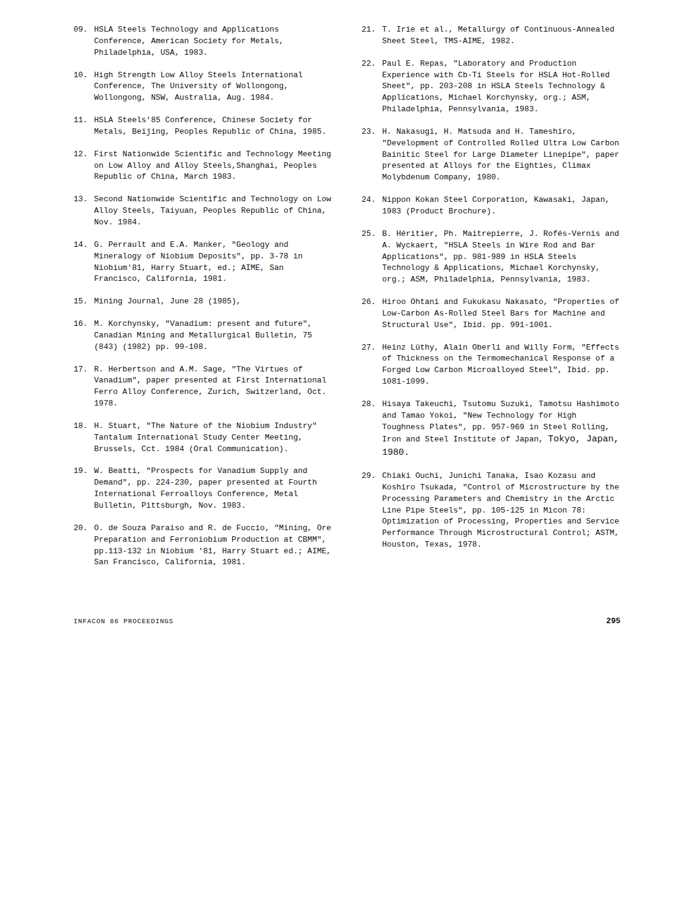09. HSLA Steels Technology and Applications Conference, American Society for Metals, Philadelphia, USA, 1983.
10. High Strength Low Alloy Steels International Conference, The University of Wollongong, Wollongong, NSW, Australia, Aug. 1984.
11. HSLA Steels'85 Conference, Chinese Society for Metals, Beijing, Peoples Republic of China, 1985.
12. First Nationwide Scientific and Technology Meeting on Low Alloy and Alloy Steels,Shanghai, Peoples Republic of China, March 1983.
13. Second Nationwide Scientific and Technology on Low Alloy Steels, Taiyuan, Peoples Republic of China, Nov. 1984.
14. G. Perrault and E.A. Manker, "Geology and Mineralogy of Niobium Deposits", pp. 3-78 in Niobium'81, Harry Stuart, ed.; AIME, San Francisco, California, 1981.
15. Mining Journal, June 28 (1985),
16. M. Korchynsky, "Vanadium: present and future", Canadian Mining and Metallurgical Bulletin, 75 (843) (1982) pp. 99-108.
17. R. Herbertson and A.M. Sage, "The Virtues of Vanadium", paper presented at First International Ferro Alloy Conference, Zurich, Switzerland, Oct. 1978.
18. H. Stuart, "The Nature of the Niobium Industry" Tantalum International Study Center Meeting, Brussels, Cct. 1984 (Oral Communication).
19. W. Beatti, "Prospects for Vanadium Supply and Demand", pp. 224-230, paper presented at Fourth International Ferroalloys Conference, Metal Bulletin, Pittsburgh, Nov. 1983.
20. O. de Souza Paraiso and R. de Fuccio, "Mining, Ore Preparation and Ferroniobium Production at CBMM", pp.113-132 in Niobium '81, Harry Stuart ed.; AIME, San Francisco, California, 1981.
21. T. Irie et al., Metallurgy of Continuous-Annealed Sheet Steel, TMS-AIME, 1982.
22. Paul E. Repas, "Laboratory and Production Experience with Cb-Ti Steels for HSLA Hot-Rolled Sheet", pp. 203-208 in HSLA Steels Technology & Applications, Michael Korchynsky, org.; ASM, Philadelphia, Pennsylvania, 1983.
23. H. Nakasugi, H. Matsuda and H. Tameshiro, "Development of Controlled Rolled Ultra Low Carbon Bainitic Steel for Large Diameter Linepipe", paper presented at Alloys for the Eighties, Climax Molybdenum Company, 1980.
24. Nippon Kokan Steel Corporation, Kawasaki, Japan, 1983 (Product Brochure).
25. B. Héritier, Ph. Maitrepierre, J. Rofés-Vernis and A. Wyckaert, "HSLA Steels in Wire Rod and Bar Applications", pp. 981-989 in HSLA Steels Technology & Applications, Michael Korchynsky, org.; ASM, Philadelphia, Pennsylvania, 1983.
26. Hiroo Ohtani and Fukukasu Nakasato, "Properties of Low-Carbon As-Rolled Steel Bars for Machine and Structural Use", Ibid. pp. 991-1001.
27. Heinz Lüthy, Alain Oberli and Willy Form, "Effects of Thickness on the Termomechanical Response of a Forged Low Carbon Microalloyed Steel", Ibid. pp. 1081-1099.
28. Hisaya Takeuchi, Tsutomu Suzuki, Tamotsu Hashimoto and Tamao Yokoi, "New Technology for High Toughness Plates", pp. 957-969 in Steel Rolling, Iron and Steel Institute of Japan, Tokyo, Japan, 1980.
29. Chiaki Ouchi, Junichi Tanaka, Isao Kozasu and Koshiro Tsukada, "Control of Microstructure by the Processing Parameters and Chemistry in the Arctic Line Pipe Steels", pp. 105-125 in Micon 78: Optimization of Processing, Properties and Service Performance Through Microstructural Control; ASTM, Houston, Texas, 1978.
INFACON 86 PROCEEDINGS 295